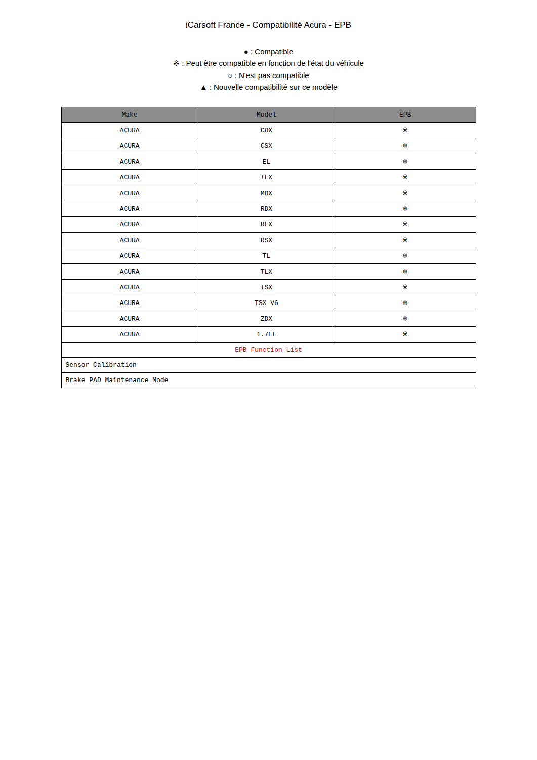iCarsoft France - Compatibilité Acura - EPB
● : Compatible
※ : Peut être compatible en fonction de l'état du véhicule
○ : N'est pas compatible
▲ : Nouvelle compatibilité sur ce modèle
| Make | Model | EPB |
| --- | --- | --- |
| ACURA | CDX | ※ |
| ACURA | CSX | ※ |
| ACURA | EL | ※ |
| ACURA | ILX | ※ |
| ACURA | MDX | ※ |
| ACURA | RDX | ※ |
| ACURA | RLX | ※ |
| ACURA | RSX | ※ |
| ACURA | TL | ※ |
| ACURA | TLX | ※ |
| ACURA | TSX | ※ |
| ACURA | TSX V6 | ※ |
| ACURA | ZDX | ※ |
| ACURA | 1.7EL | ※ |
| EPB Function List |
| Sensor Calibration |
| Brake PAD Maintenance Mode |